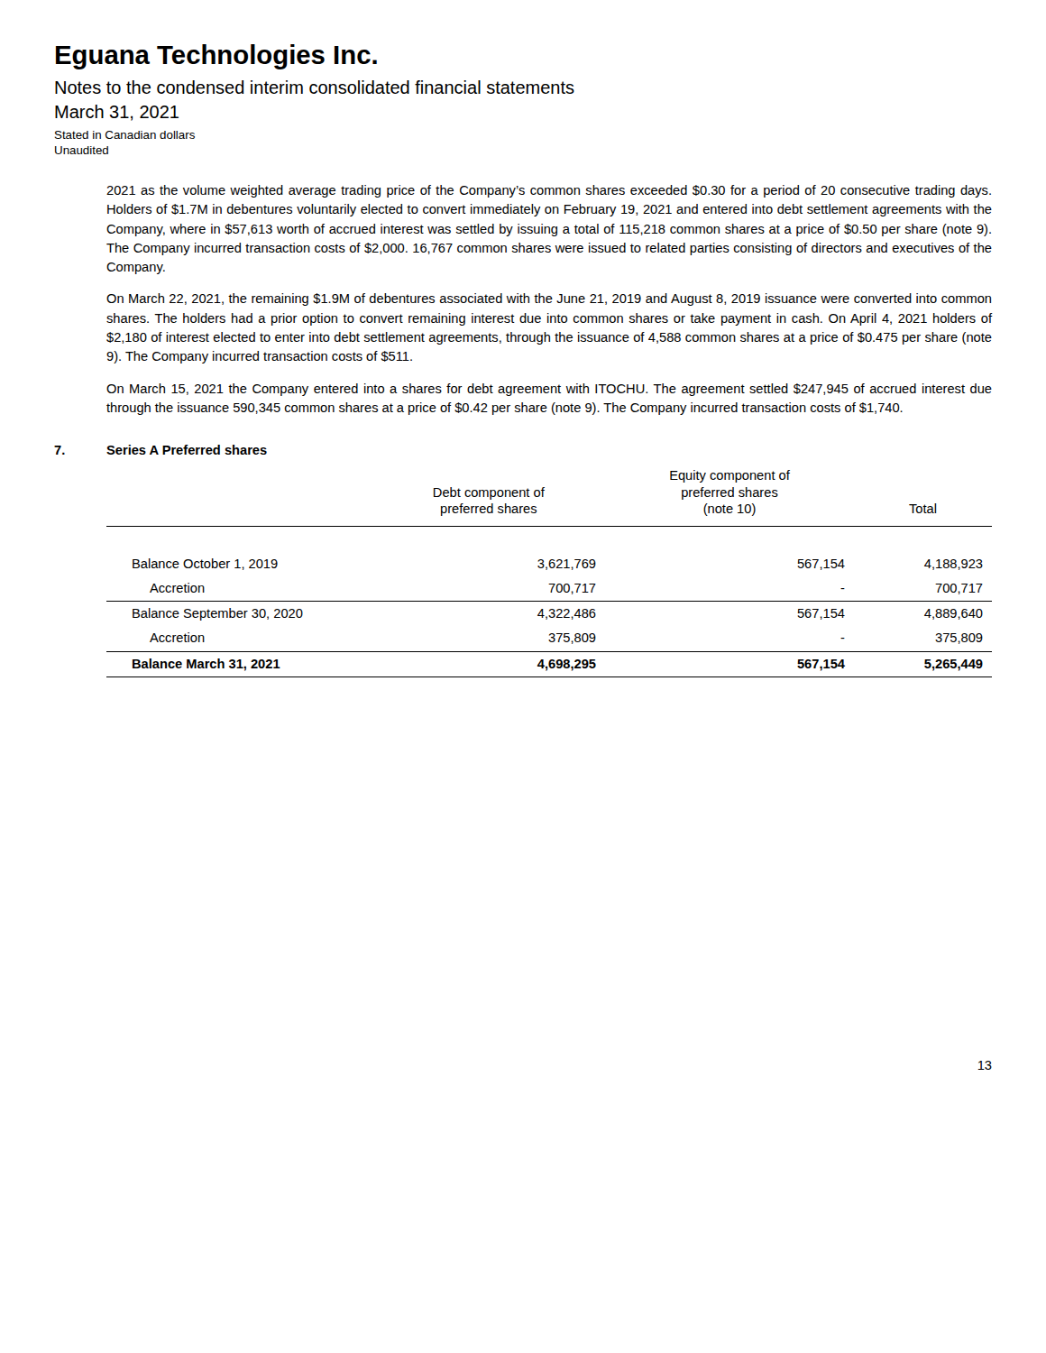Eguana Technologies Inc.
Notes to the condensed interim consolidated financial statements
March 31, 2021
Stated in Canadian dollars
Unaudited
2021 as the volume weighted average trading price of the Company’s common shares exceeded $0.30 for a period of 20 consecutive trading days. Holders of $1.7M in debentures voluntarily elected to convert immediately on February 19, 2021 and entered into debt settlement agreements with the Company, where in $57,613 worth of accrued interest was settled by issuing a total of 115,218 common shares at a price of $0.50 per share (note 9). The Company incurred transaction costs of $2,000. 16,767 common shares were issued to related parties consisting of directors and executives of the Company.
On March 22, 2021, the remaining $1.9M of debentures associated with the June 21, 2019 and August 8, 2019 issuance were converted into common shares. The holders had a prior option to convert remaining interest due into common shares or take payment in cash. On April 4, 2021 holders of $2,180 of interest elected to enter into debt settlement agreements, through the issuance of 4,588 common shares at a price of $0.475 per share (note 9). The Company incurred transaction costs of $511.
On March 15, 2021 the Company entered into a shares for debt agreement with ITOCHU. The agreement settled $247,945 of accrued interest due through the issuance 590,345 common shares at a price of $0.42 per share (note 9). The Company incurred transaction costs of $1,740.
7.
Series A Preferred shares
| | Debt component of preferred shares | Equity component of preferred shares (note 10) | Total |
| --- | --- | --- | --- |
| Balance October 1, 2019 | 3,621,769 | 567,154 | 4,188,923 |
| Accretion | 700,717 | - | 700,717 |
| Balance September 30, 2020 | 4,322,486 | 567,154 | 4,889,640 |
| Accretion | 375,809 | - | 375,809 |
| Balance March 31, 2021 | 4,698,295 | 567,154 | 5,265,449 |
13